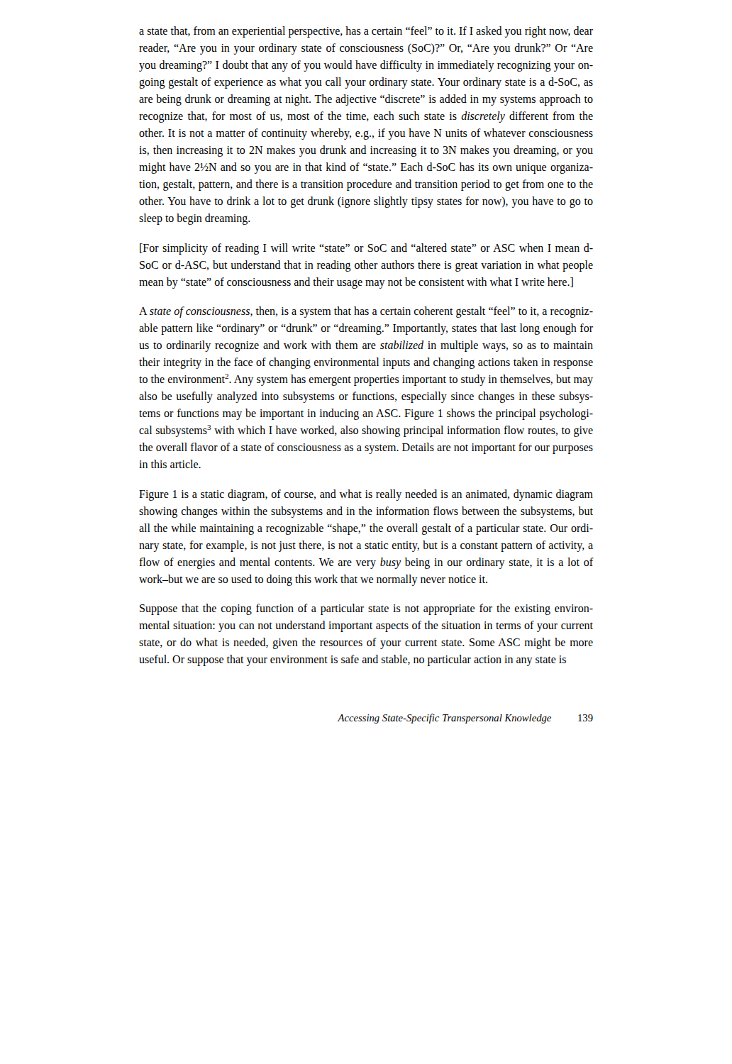a state that, from an experiential perspective, has a certain “feel” to it. If I asked you right now, dear reader, “Are you in your ordinary state of consciousness (SoC)?” Or, “Are you drunk?” Or “Are you dreaming?” I doubt that any of you would have difficulty in immediately recognizing your ongoing gestalt of experience as what you call your ordinary state. Your ordinary state is a d-SoC, as are being drunk or dreaming at night. The adjective “discrete” is added in my systems approach to recognize that, for most of us, most of the time, each such state is discretely different from the other. It is not a matter of continuity whereby, e.g., if you have N units of whatever consciousness is, then increasing it to 2N makes you drunk and increasing it to 3N makes you dreaming, or you might have 2½N and so you are in that kind of “state.” Each d-SoC has its own unique organization, gestalt, pattern, and there is a transition procedure and transition period to get from one to the other. You have to drink a lot to get drunk (ignore slightly tipsy states for now), you have to go to sleep to begin dreaming.
[For simplicity of reading I will write “state” or SoC and “altered state” or ASC when I mean d-SoC or d-ASC, but understand that in reading other authors there is great variation in what people mean by “state” of consciousness and their usage may not be consistent with what I write here.]
A state of consciousness, then, is a system that has a certain coherent gestalt “feel” to it, a recognizable pattern like “ordinary” or “drunk” or “dreaming.” Importantly, states that last long enough for us to ordinarily recognize and work with them are stabilized in multiple ways, so as to maintain their integrity in the face of changing environmental inputs and changing actions taken in response to the environment2. Any system has emergent properties important to study in themselves, but may also be usefully analyzed into subsystems or functions, especially since changes in these subsystems or functions may be important in inducing an ASC. Figure 1 shows the principal psychological subsystems3 with which I have worked, also showing principal information flow routes, to give the overall flavor of a state of consciousness as a system. Details are not important for our purposes in this article.
Figure 1 is a static diagram, of course, and what is really needed is an animated, dynamic diagram showing changes within the subsystems and in the information flows between the subsystems, but all the while maintaining a recognizable “shape,” the overall gestalt of a particular state. Our ordinary state, for example, is not just there, is not a static entity, but is a constant pattern of activity, a flow of energies and mental contents. We are very busy being in our ordinary state, it is a lot of work–but we are so used to doing this work that we normally never notice it.
Suppose that the coping function of a particular state is not appropriate for the existing environmental situation: you can not understand important aspects of the situation in terms of your current state, or do what is needed, given the resources of your current state. Some ASC might be more useful. Or suppose that your environment is safe and stable, no particular action in any state is
Accessing State-Specific Transpersonal Knowledge 139